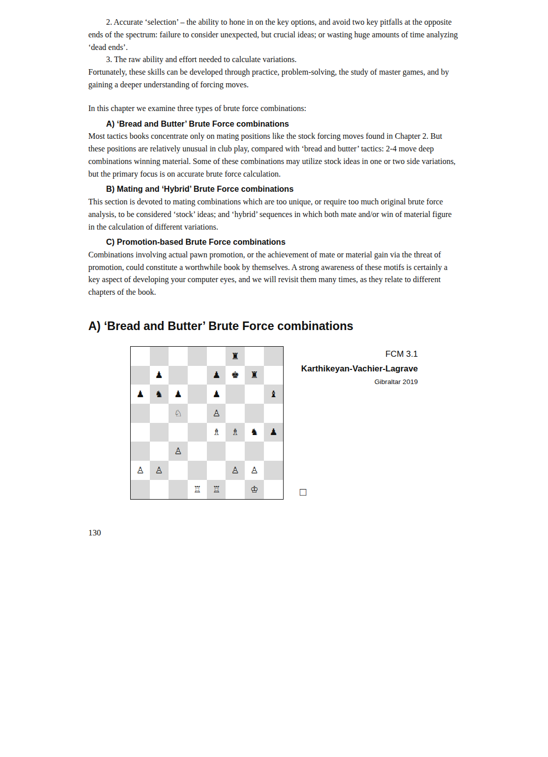2. Accurate ‘selection’ – the ability to hone in on the key options, and avoid two key pitfalls at the opposite ends of the spectrum: failure to consider unexpected, but crucial ideas; or wasting huge amounts of time analyzing ‘dead ends’.
3. The raw ability and effort needed to calculate variations.
Fortunately, these skills can be developed through practice, problem-solving, the study of master games, and by gaining a deeper understanding of forcing moves.
In this chapter we examine three types of brute force combinations:
A) ‘Bread and Butter’ Brute Force combinations
Most tactics books concentrate only on mating positions like the stock forcing moves found in Chapter 2. But these positions are relatively unusual in club play, compared with ‘bread and butter’ tactics: 2-4 move deep combinations winning material. Some of these combinations may utilize stock ideas in one or two side variations, but the primary focus is on accurate brute force calculation.
B) Mating and ‘Hybrid’ Brute Force combinations
This section is devoted to mating combinations which are too unique, or require too much original brute force analysis, to be considered ‘stock’ ideas; and ‘hybrid’ sequences in which both mate and/or win of material figure in the calculation of different variations.
C) Promotion-based Brute Force combinations
Combinations involving actual pawn promotion, or the achievement of mate or material gain via the threat of promotion, could constitute a worthwhile book by themselves. A strong awareness of these motifs is certainly a key aspect of developing your computer eyes, and we will revisit them many times, as they relate to different chapters of the book.
A) ‘Bread and Butter’ Brute Force combinations
| | | | | | ♜ | | |
| | ♟ | | | ♟ | ♚ | ♜ | |
| ♟ | ♞ | ♟ | | ♟ | | | ♝ |
| | | ♘ | | ♙ | | | |
| | | | | ♗ | ♗ | ♞ | ♟ |
| | | ♙ | | | | | |
| ♙ | ♙ | | | | ♙ | ♙ | |
| | | | ♖ | ♖ | | ♔ | |
□
FCM 3.1
Karthikeyan-Vachier-Lagrave
Gibraltar 2019
130